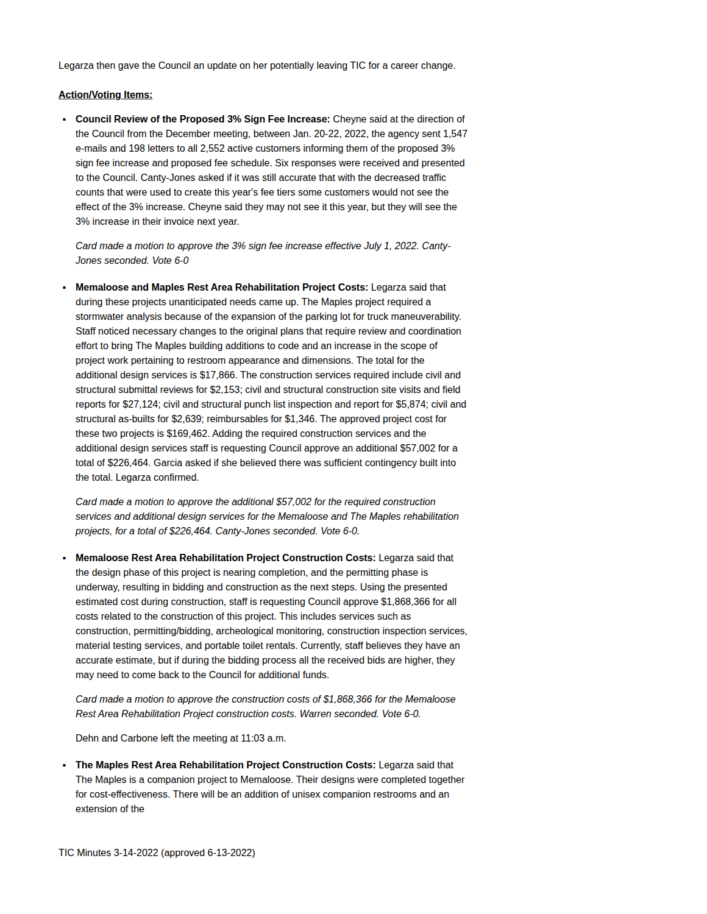Legarza then gave the Council an update on her potentially leaving TIC for a career change.
Action/Voting Items:
Council Review of the Proposed 3% Sign Fee Increase: Cheyne said at the direction of the Council from the December meeting, between Jan. 20-22, 2022, the agency sent 1,547 e-mails and 198 letters to all 2,552 active customers informing them of the proposed 3% sign fee increase and proposed fee schedule. Six responses were received and presented to the Council. Canty-Jones asked if it was still accurate that with the decreased traffic counts that were used to create this year's fee tiers some customers would not see the effect of the 3% increase. Cheyne said they may not see it this year, but they will see the 3% increase in their invoice next year.
Card made a motion to approve the 3% sign fee increase effective July 1, 2022. Canty-Jones seconded. Vote 6-0
Memaloose and Maples Rest Area Rehabilitation Project Costs: Legarza said that during these projects unanticipated needs came up. The Maples project required a stormwater analysis because of the expansion of the parking lot for truck maneuverability. Staff noticed necessary changes to the original plans that require review and coordination effort to bring The Maples building additions to code and an increase in the scope of project work pertaining to restroom appearance and dimensions. The total for the additional design services is $17,866. The construction services required include civil and structural submittal reviews for $2,153; civil and structural construction site visits and field reports for $27,124; civil and structural punch list inspection and report for $5,874; civil and structural as-builts for $2,639; reimbursables for $1,346. The approved project cost for these two projects is $169,462. Adding the required construction services and the additional design services staff is requesting Council approve an additional $57,002 for a total of $226,464. Garcia asked if she believed there was sufficient contingency built into the total. Legarza confirmed.
Card made a motion to approve the additional $57,002 for the required construction services and additional design services for the Memaloose and The Maples rehabilitation projects, for a total of $226,464. Canty-Jones seconded. Vote 6-0.
Memaloose Rest Area Rehabilitation Project Construction Costs: Legarza said that the design phase of this project is nearing completion, and the permitting phase is underway, resulting in bidding and construction as the next steps. Using the presented estimated cost during construction, staff is requesting Council approve $1,868,366 for all costs related to the construction of this project. This includes services such as construction, permitting/bidding, archeological monitoring, construction inspection services, material testing services, and portable toilet rentals. Currently, staff believes they have an accurate estimate, but if during the bidding process all the received bids are higher, they may need to come back to the Council for additional funds.
Card made a motion to approve the construction costs of $1,868,366 for the Memaloose Rest Area Rehabilitation Project construction costs. Warren seconded. Vote 6-0.
Dehn and Carbone left the meeting at 11:03 a.m.
The Maples Rest Area Rehabilitation Project Construction Costs: Legarza said that The Maples is a companion project to Memaloose. Their designs were completed together for cost-effectiveness. There will be an addition of unisex companion restrooms and an extension of the
TIC Minutes 3-14-2022 (approved 6-13-2022)